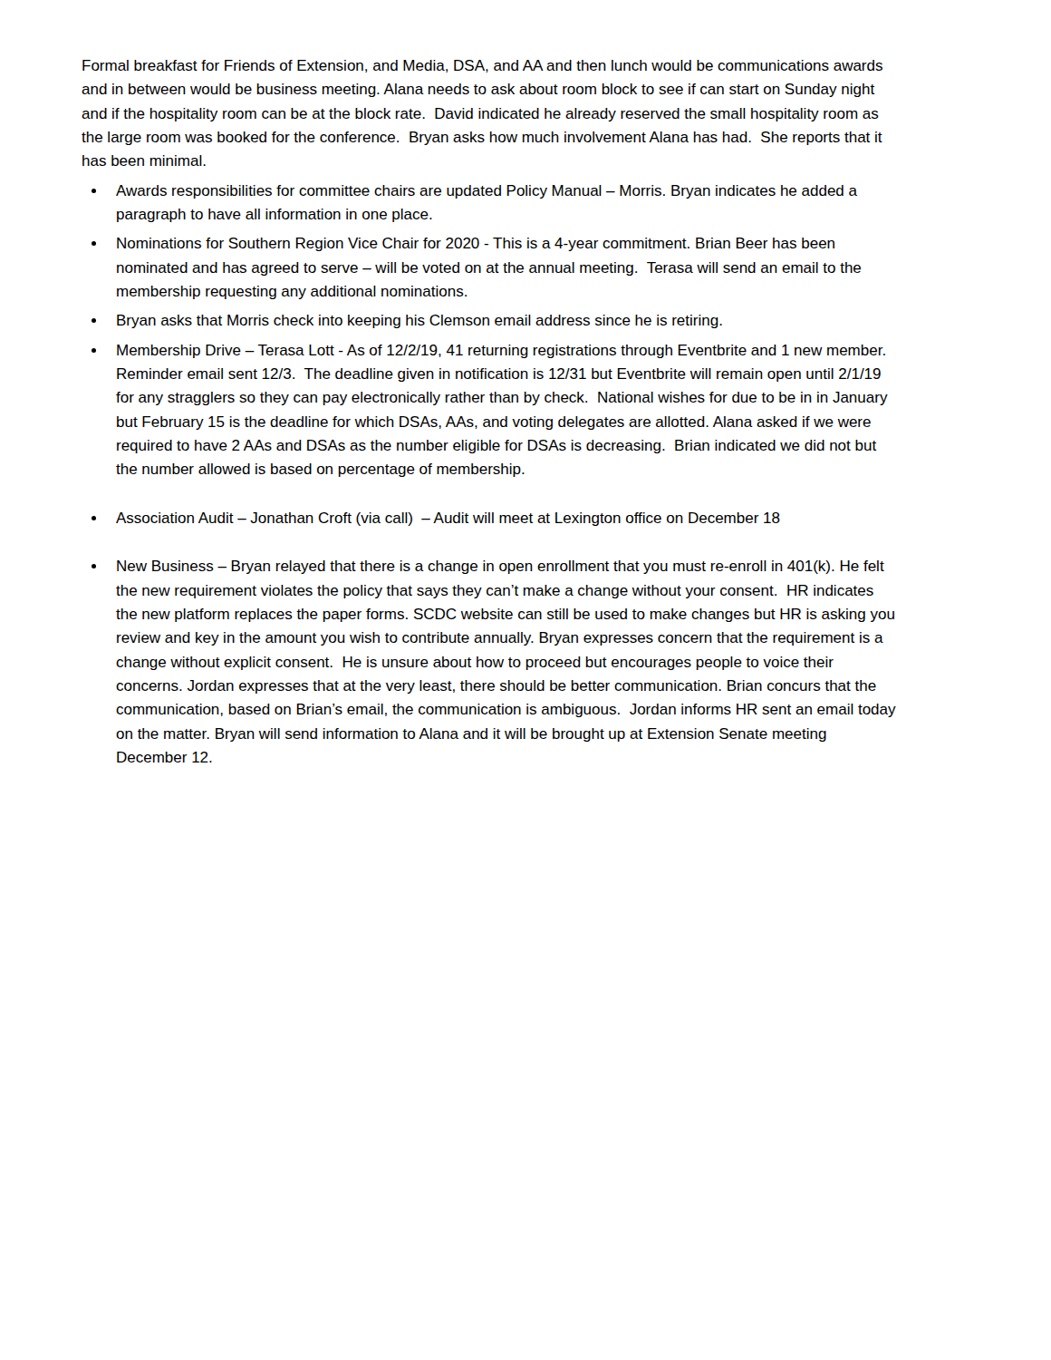Formal breakfast for Friends of Extension, and Media, DSA, and AA and then lunch would be communications awards and in between would be business meeting. Alana needs to ask about room block to see if can start on Sunday night and if the hospitality room can be at the block rate. David indicated he already reserved the small hospitality room as the large room was booked for the conference. Bryan asks how much involvement Alana has had. She reports that it has been minimal.
Awards responsibilities for committee chairs are updated Policy Manual – Morris. Bryan indicates he added a paragraph to have all information in one place.
Nominations for Southern Region Vice Chair for 2020 - This is a 4-year commitment. Brian Beer has been nominated and has agreed to serve – will be voted on at the annual meeting. Terasa will send an email to the membership requesting any additional nominations.
Bryan asks that Morris check into keeping his Clemson email address since he is retiring.
Membership Drive – Terasa Lott - As of 12/2/19, 41 returning registrations through Eventbrite and 1 new member. Reminder email sent 12/3. The deadline given in notification is 12/31 but Eventbrite will remain open until 2/1/19 for any stragglers so they can pay electronically rather than by check. National wishes for due to be in in January but February 15 is the deadline for which DSAs, AAs, and voting delegates are allotted. Alana asked if we were required to have 2 AAs and DSAs as the number eligible for DSAs is decreasing. Brian indicated we did not but the number allowed is based on percentage of membership.
Association Audit – Jonathan Croft (via call) – Audit will meet at Lexington office on December 18
New Business – Bryan relayed that there is a change in open enrollment that you must re-enroll in 401(k). He felt the new requirement violates the policy that says they can’t make a change without your consent. HR indicates the new platform replaces the paper forms. SCDC website can still be used to make changes but HR is asking you review and key in the amount you wish to contribute annually. Bryan expresses concern that the requirement is a change without explicit consent. He is unsure about how to proceed but encourages people to voice their concerns. Jordan expresses that at the very least, there should be better communication. Brian concurs that the communication, based on Brian’s email, the communication is ambiguous. Jordan informs HR sent an email today on the matter. Bryan will send information to Alana and it will be brought up at Extension Senate meeting December 12.